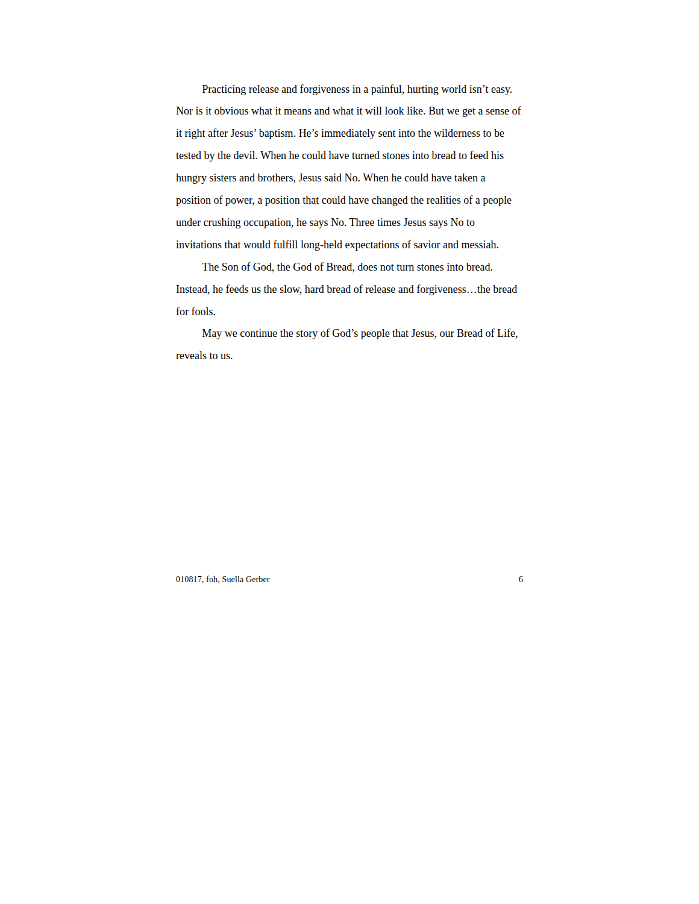Practicing release and forgiveness in a painful, hurting world isn’t easy. Nor is it obvious what it means and what it will look like. But we get a sense of it right after Jesus’ baptism. He’s immediately sent into the wilderness to be tested by the devil. When he could have turned stones into bread to feed his hungry sisters and brothers, Jesus said No. When he could have taken a position of power, a position that could have changed the realities of a people under crushing occupation, he says No. Three times Jesus says No to invitations that would fulfill long-held expectations of savior and messiah.
The Son of God, the God of Bread, does not turn stones into bread. Instead, he feeds us the slow, hard bread of release and forgiveness…the bread for fools.
May we continue the story of God’s people that Jesus, our Bread of Life, reveals to us.
010817, foh, Suella Gerber 6